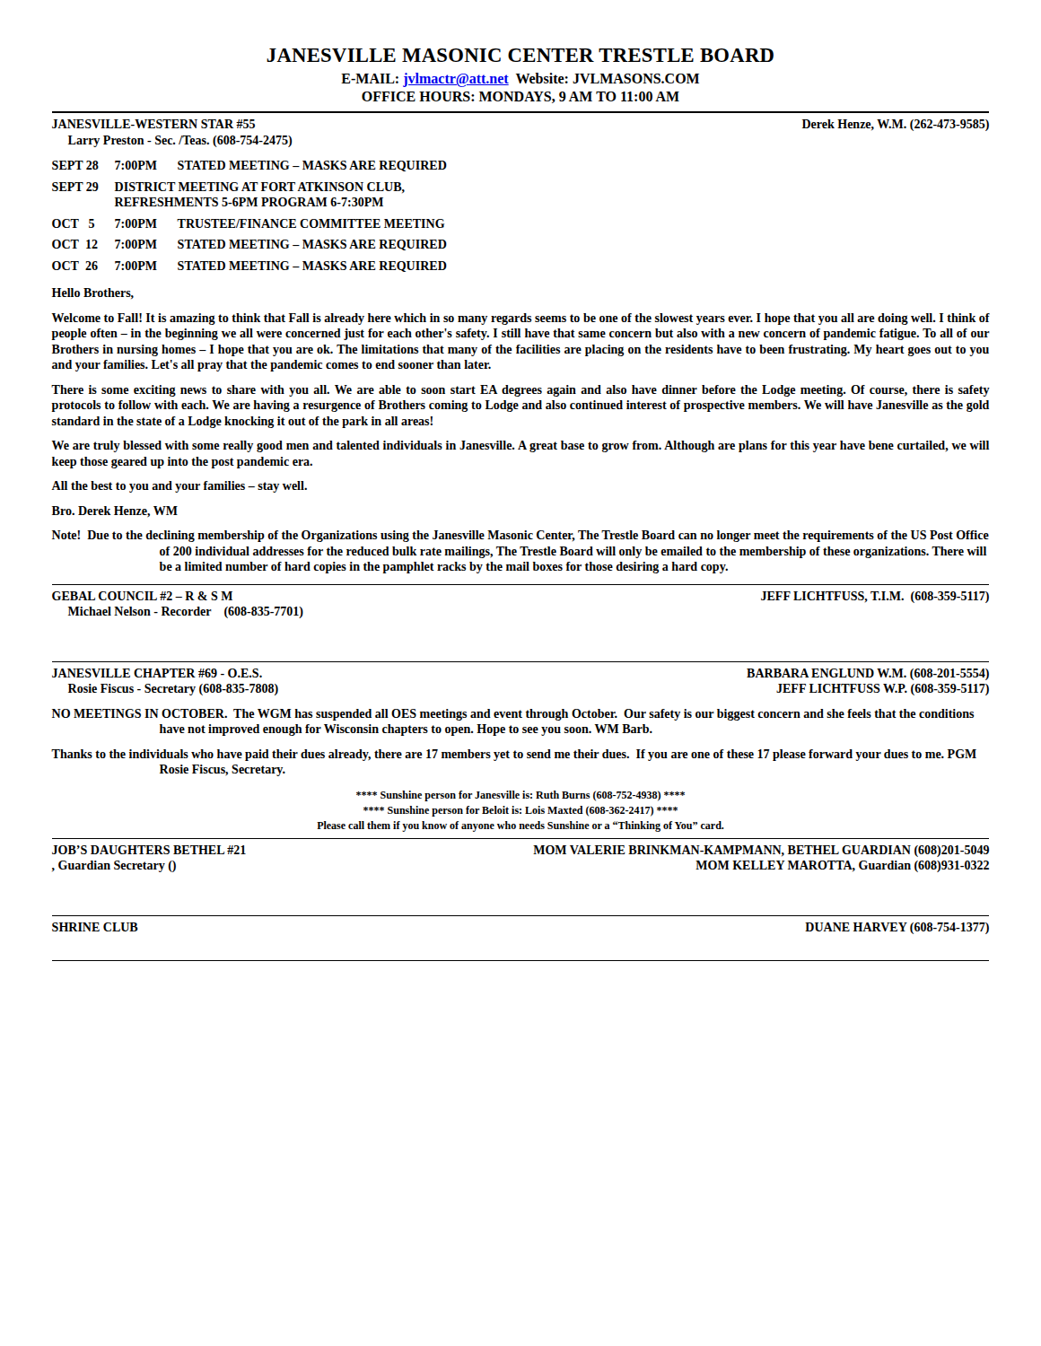JANESVILLE MASONIC CENTER TRESTLE BOARD
E-MAIL: jvlmactr@att.net Website: JVLMASONS.COM
OFFICE HOURS: MONDAYS, 9 AM TO 11:00 AM
JANESVILLE-WESTERN STAR #55
Derek Henze, W.M. (262-473-9585)
Larry Preston - Sec. /Teas. (608-754-2475)
| SEPT 28 | 7:00PM | STATED MEETING – MASKS ARE REQUIRED |
| SEPT 29 | DISTRICT MEETING AT FORT ATKINSON CLUB, REFRESHMENTS 5-6PM PROGRAM 6-7:30PM |
| OCT 5 | 7:00PM | TRUSTEE/FINANCE COMMITTEE MEETING |
| OCT 12 | 7:00PM | STATED MEETING – MASKS ARE REQUIRED |
| OCT 26 | 7:00PM | STATED MEETING – MASKS ARE REQUIRED |
Hello Brothers,
Welcome to Fall! It is amazing to think that Fall is already here which in so many regards seems to be one of the slowest years ever. I hope that you all are doing well. I think of people often – in the beginning we all were concerned just for each other's safety. I still have that same concern but also with a new concern of pandemic fatigue. To all of our Brothers in nursing homes – I hope that you are ok. The limitations that many of the facilities are placing on the residents have to been frustrating. My heart goes out to you and your families. Let's all pray that the pandemic comes to end sooner than later.
There is some exciting news to share with you all. We are able to soon start EA degrees again and also have dinner before the Lodge meeting. Of course, there is safety protocols to follow with each. We are having a resurgence of Brothers coming to Lodge and also continued interest of prospective members. We will have Janesville as the gold standard in the state of a Lodge knocking it out of the park in all areas!
We are truly blessed with some really good men and talented individuals in Janesville. A great base to grow from. Although are plans for this year have bene curtailed, we will keep those geared up into the post pandemic era.
All the best to you and your families – stay well.
Bro. Derek Henze, WM
Note! Due to the declining membership of the Organizations using the Janesville Masonic Center, The Trestle Board can no longer meet the requirements of the US Post Office of 200 individual addresses for the reduced bulk rate mailings, The Trestle Board will only be emailed to the membership of these organizations. There will be a limited number of hard copies in the pamphlet racks by the mail boxes for those desiring a hard copy.
GEBAL COUNCIL #2 – R & S M
JEFF LICHTFUSS, T.I.M. (608-359-5117)
Michael Nelson - Recorder (608-835-7701)
JANESVILLE CHAPTER #69 - O.E.S.
BARBARA ENGLUND W.M. (608-201-5554)
Rosie Fiscus - Secretary (608-835-7808)
JEFF LICHTFUSS W.P. (608-359-5117)
NO MEETINGS IN OCTOBER. The WGM has suspended all OES meetings and event through October. Our safety is our biggest concern and she feels that the conditions have not improved enough for Wisconsin chapters to open. Hope to see you soon. WM Barb.
Thanks to the individuals who have paid their dues already, there are 17 members yet to send me their dues. If you are one of these 17 please forward your dues to me. PGM Rosie Fiscus, Secretary.
**** Sunshine person for Janesville is: Ruth Burns (608-752-4938) ****
**** Sunshine person for Beloit is: Lois Maxted (608-362-2417) ****
Please call them if you know of anyone who needs Sunshine or a “Thinking of You” card.
JOB’S DAUGHTERS BETHEL #21
MOM VALERIE BRINKMAN-KAMPMANN, BETHEL GUARDIAN (608)201-5049
, Guardian Secretary ()
MOM KELLEY MAROTTA, Guardian (608)931-0322
SHRINE CLUB
DUANE HARVEY (608-754-1377)